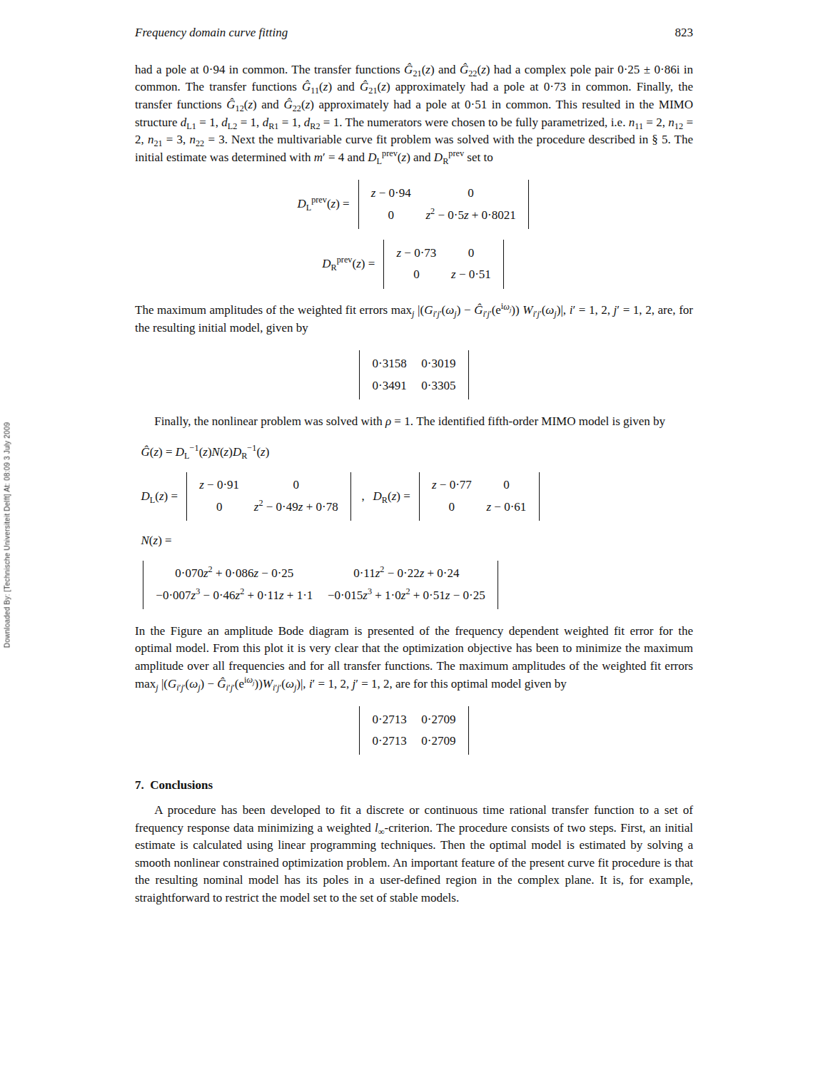Downloaded By: [Technische Universiteit Delft] At: 08:09 3 July 2009
Frequency domain curve fitting 823
had a pole at 0·94 in common. The transfer functions Ĝ21(z) and Ĝ22(z) had a complex pole pair 0·25 ± 0·86i in common. The transfer functions Ĝ11(z) and Ĝ21(z) approximately had a pole at 0·73 in common. Finally, the transfer functions Ĝ12(z) and Ĝ22(z) approximately had a pole at 0·51 in common. This resulted in the MIMO structure dL1 = 1, dL2 = 1, dR1 = 1, dR2 = 1. The numerators were chosen to be fully parametrized, i.e. n11 = 2, n12 = 2, n21 = 3, n22 = 3. Next the multivariable curve fit problem was solved with the procedure described in § 5. The initial estimate was determined with m′ = 4 and DLprev(z) and DRprev set to
DLprev(z) =
| z − 0·94 | 0 |
| 0 | z 2 − 0·5 z + 0·8021 |
DRprev(z) =
| z − 0·73 | 0 |
| 0 | z − 0·51 |
The maximum amplitudes of the weighted fit errors maxj |(Gi′j′(ωj) − Ĝi′j′(eiωj)) Wi′j′(ωj)|, i′ = 1, 2, j′ = 1, 2, are, for the resulting initial model, given by
| 0·3158 | 0·3019 |
| 0·3491 | 0·3305 |
Finally, the nonlinear problem was solved with ρ = 1. The identified fifth-order MIMO model is given by
Ĝ(z) = DL−1(z)N(z)DR−1(z)
DL(z) =
| z − 0·91 | 0 |
| 0 | z 2 − 0·49 z + 0·78 |
, DR(z) =
| z − 0·77 | 0 |
| 0 | z − 0·61 |
N(z) =
| 0·070 z 2 + 0·086 z − 0·25 | 0·11 z 2 − 0·22 z + 0·24 |
| −0·007 z 3 − 0·46 z 2 + 0·11 z + 1·1 | −0·015 z 3 + 1·0 z 2 + 0·51 z − 0·25 |
In the Figure an amplitude Bode diagram is presented of the frequency dependent weighted fit error for the optimal model. From this plot it is very clear that the optimization objective has been to minimize the maximum amplitude over all frequencies and for all transfer functions. The maximum amplitudes of the weighted fit errors maxj |(Gi′j′(ωj) − Ĝi′j′(eiωj))Wi′j′(ωj)|, i′ = 1, 2, j′ = 1, 2, are for this optimal model given by
| 0·2713 | 0·2709 |
| 0·2713 | 0·2709 |
7. Conclusions
A procedure has been developed to fit a discrete or continuous time rational transfer function to a set of frequency response data minimizing a weighted l∞-criterion. The procedure consists of two steps. First, an initial estimate is calculated using linear programming techniques. Then the optimal model is estimated by solving a smooth nonlinear constrained optimization problem. An important feature of the present curve fit procedure is that the resulting nominal model has its poles in a user-defined region in the complex plane. It is, for example, straightforward to restrict the model set to the set of stable models.